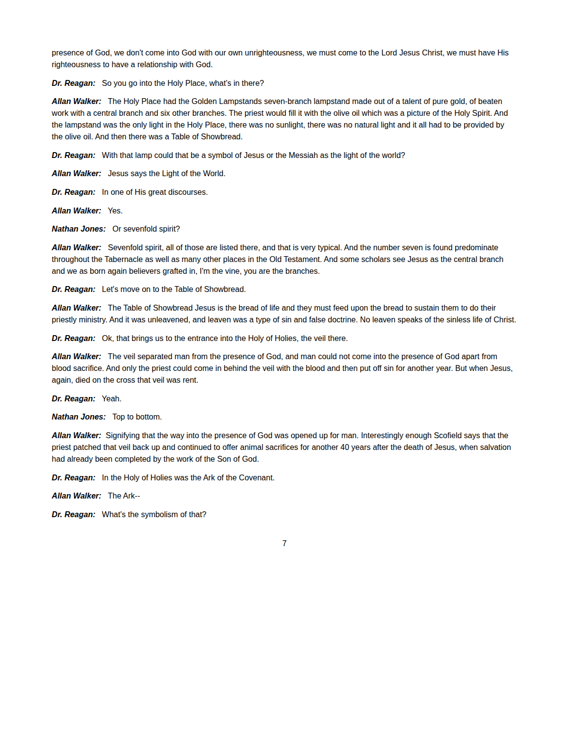presence of God, we don't come into God with our own unrighteousness, we must come to the Lord Jesus Christ, we must have His righteousness to have a relationship with God.
Dr. Reagan: So you go into the Holy Place, what's in there?
Allan Walker: The Holy Place had the Golden Lampstands seven-branch lampstand made out of a talent of pure gold, of beaten work with a central branch and six other branches. The priest would fill it with the olive oil which was a picture of the Holy Spirit. And the lampstand was the only light in the Holy Place, there was no sunlight, there was no natural light and it all had to be provided by the olive oil. And then there was a Table of Showbread.
Dr. Reagan: With that lamp could that be a symbol of Jesus or the Messiah as the light of the world?
Allan Walker: Jesus says the Light of the World.
Dr. Reagan: In one of His great discourses.
Allan Walker: Yes.
Nathan Jones: Or sevenfold spirit?
Allan Walker: Sevenfold spirit, all of those are listed there, and that is very typical. And the number seven is found predominate throughout the Tabernacle as well as many other places in the Old Testament. And some scholars see Jesus as the central branch and we as born again believers grafted in, I'm the vine, you are the branches.
Dr. Reagan: Let's move on to the Table of Showbread.
Allan Walker: The Table of Showbread Jesus is the bread of life and they must feed upon the bread to sustain them to do their priestly ministry. And it was unleavened, and leaven was a type of sin and false doctrine. No leaven speaks of the sinless life of Christ.
Dr. Reagan: Ok, that brings us to the entrance into the Holy of Holies, the veil there.
Allan Walker: The veil separated man from the presence of God, and man could not come into the presence of God apart from blood sacrifice. And only the priest could come in behind the veil with the blood and then put off sin for another year. But when Jesus, again, died on the cross that veil was rent.
Dr. Reagan: Yeah.
Nathan Jones: Top to bottom.
Allan Walker: Signifying that the way into the presence of God was opened up for man. Interestingly enough Scofield says that the priest patched that veil back up and continued to offer animal sacrifices for another 40 years after the death of Jesus, when salvation had already been completed by the work of the Son of God.
Dr. Reagan: In the Holy of Holies was the Ark of the Covenant.
Allan Walker: The Ark--
Dr. Reagan: What's the symbolism of that?
7